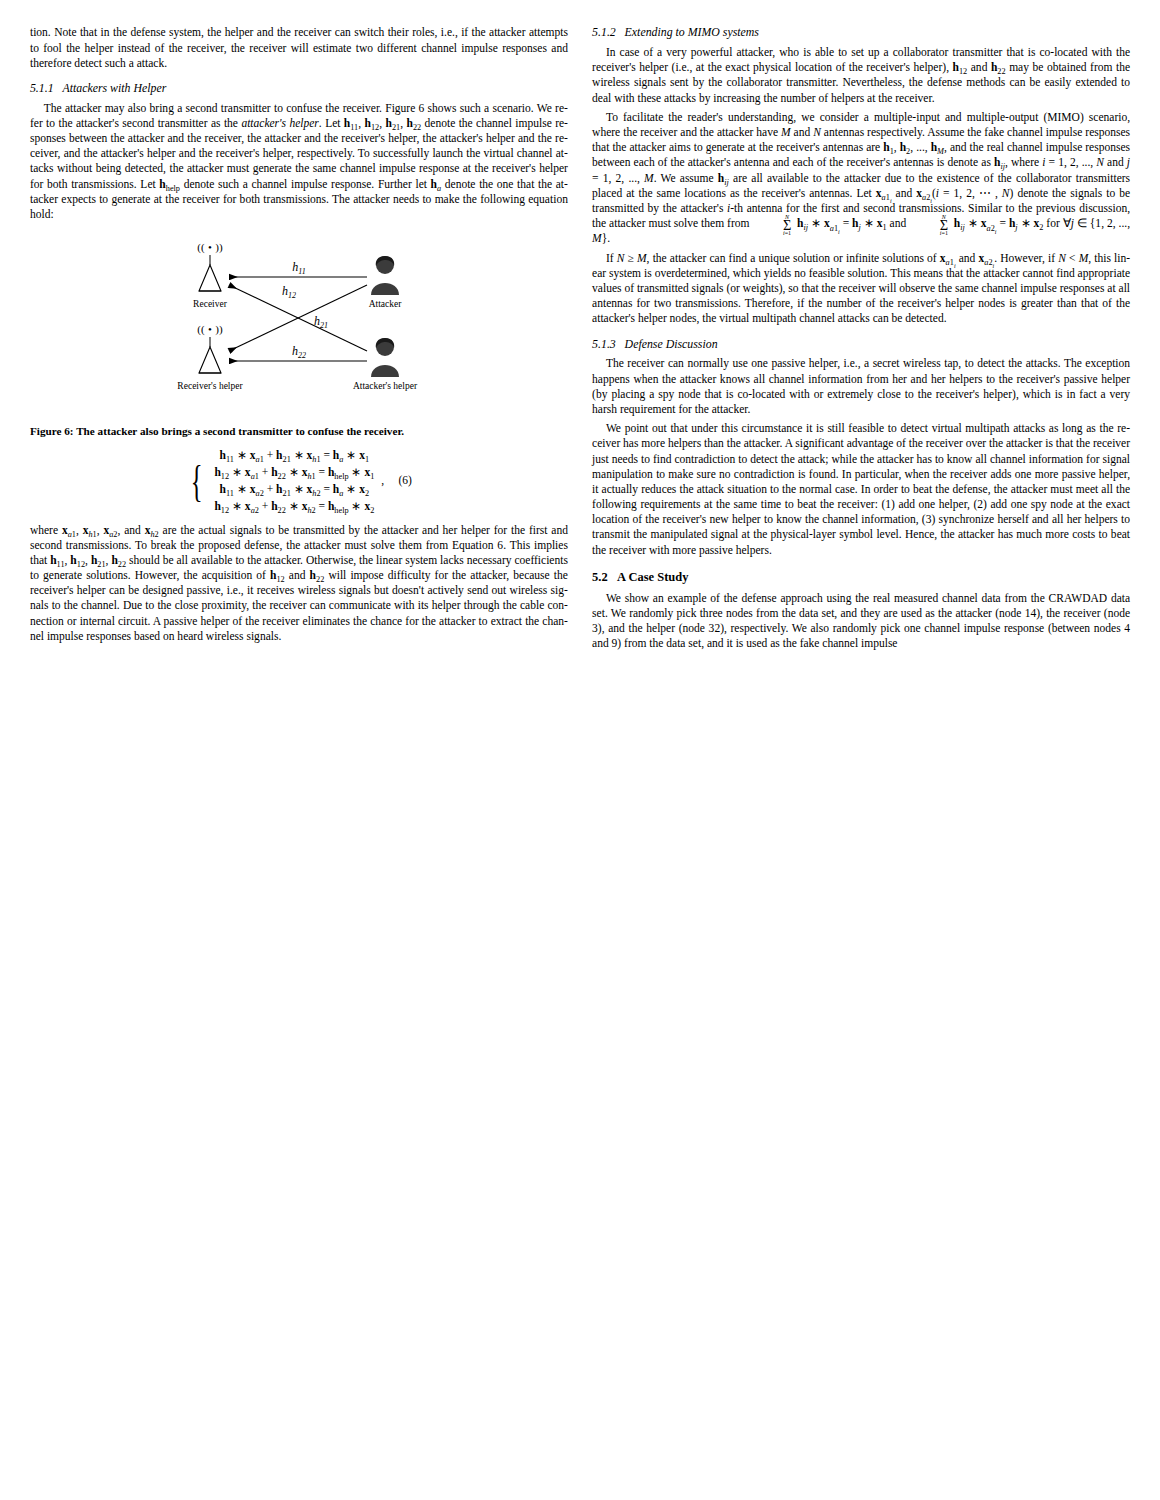tion. Note that in the defense system, the helper and the receiver can switch their roles, i.e., if the attacker attempts to fool the helper instead of the receiver, the receiver will estimate two different channel impulse responses and therefore detect such a attack.
5.1.1 Attackers with Helper
The attacker may also bring a second transmitter to confuse the receiver. Figure 6 shows such a scenario. We refer to the attacker's second transmitter as the attacker's helper. Let h11, h12, h21, h22 denote the channel impulse responses between the attacker and the receiver, the attacker and the receiver's helper, the attacker's helper and the receiver, and the attacker's helper and the receiver's helper, respectively. To successfully launch the virtual channel attacks without being detected, the attacker must generate the same channel impulse response at the receiver's helper for both transmissions. Let hhelp denote such a channel impulse response. Further let ha denote the one that the attacker expects to generate at the receiver for both transmissions. The attacker needs to make the following equation hold:
(( • )) Receiver (( • )) Receiver's helper Attacker Attacker's helper h11 h12 h21 h22
Figure 6: The attacker also brings a second transmitter to confuse the receiver.
{
h11 ∗ xa1 + h21 ∗ xh1 = ha ∗ x1
h12 ∗ xa1 + h22 ∗ xh1 = hhelp ∗ x1
h11 ∗ xa2 + h21 ∗ xh2 = ha ∗ x2
h12 ∗ xa2 + h22 ∗ xh2 = hhelp ∗ x2
, (6)
where xa1, xh1, xa2, and xh2 are the actual signals to be transmitted by the attacker and her helper for the first and second transmissions. To break the proposed defense, the attacker must solve them from Equation 6. This implies that h11, h12, h21, h22 should be all available to the attacker. Otherwise, the linear system lacks necessary coefficients to generate solutions. However, the acquisition of h12 and h22 will impose difficulty for the attacker, because the receiver's helper can be designed passive, i.e., it receives wireless signals but doesn't actively send out wireless signals to the channel. Due to the close proximity, the receiver can communicate with its helper through the cable connection or internal circuit. A passive helper of the receiver eliminates the chance for the attacker to extract the channel impulse responses based on heard wireless signals.
5.1.2 Extending to MIMO systems
In case of a very powerful attacker, who is able to set up a collaborator transmitter that is co-located with the receiver's helper (i.e., at the exact physical location of the receiver's helper), h12 and h22 may be obtained from the wireless signals sent by the collaborator transmitter. Nevertheless, the defense methods can be easily extended to deal with these attacks by increasing the number of helpers at the receiver.
To facilitate the reader's understanding, we consider a multiple-input and multiple-output (MIMO) scenario, where the receiver and the attacker have M and N antennas respectively. Assume the fake channel impulse responses that the attacker aims to generate at the receiver's antennas are h1, h2, ..., hM, and the real channel impulse responses between each of the attacker's antenna and each of the receiver's antennas is denote as hij, where i = 1, 2, ..., N and j = 1, 2, ..., M. We assume hij are all available to the attacker due to the existence of the collaborator transmitters placed at the same locations as the receiver's antennas. Let xa1i and xa2i(i = 1, 2, ⋯ , N) denote the signals to be transmitted by the attacker's i-th antenna for the first and second transmissions. Similar to the previous discussion, the attacker must solve them from ΣNi=1 hij ∗ xa1i = hj ∗ x1 and ΣNi=1 hij ∗ xa2i = hj ∗ x2 for ∀j ∈ {1, 2, ..., M}.
If N ≥ M, the attacker can find a unique solution or infinite solutions of xa1i and xa2i. However, if N < M, this linear system is overdetermined, which yields no feasible solution. This means that the attacker cannot find appropriate values of transmitted signals (or weights), so that the receiver will observe the same channel impulse responses at all antennas for two transmissions. Therefore, if the number of the receiver's helper nodes is greater than that of the attacker's helper nodes, the virtual multipath channel attacks can be detected.
5.1.3 Defense Discussion
The receiver can normally use one passive helper, i.e., a secret wireless tap, to detect the attacks. The exception happens when the attacker knows all channel information from her and her helpers to the receiver's passive helper (by placing a spy node that is co-located with or extremely close to the receiver's helper), which is in fact a very harsh requirement for the attacker.
We point out that under this circumstance it is still feasible to detect virtual multipath attacks as long as the receiver has more helpers than the attacker. A significant advantage of the receiver over the attacker is that the receiver just needs to find contradiction to detect the attack; while the attacker has to know all channel information for signal manipulation to make sure no contradiction is found. In particular, when the receiver adds one more passive helper, it actually reduces the attack situation to the normal case. In order to beat the defense, the attacker must meet all the following requirements at the same time to beat the receiver: (1) add one helper, (2) add one spy node at the exact location of the receiver's new helper to know the channel information, (3) synchronize herself and all her helpers to transmit the manipulated signal at the physical-layer symbol level. Hence, the attacker has much more costs to beat the receiver with more passive helpers.
5.2 A Case Study
We show an example of the defense approach using the real measured channel data from the CRAWDAD data set. We randomly pick three nodes from the data set, and they are used as the attacker (node 14), the receiver (node 3), and the helper (node 32), respectively. We also randomly pick one channel impulse response (between nodes 4 and 9) from the data set, and it is used as the fake channel impulse